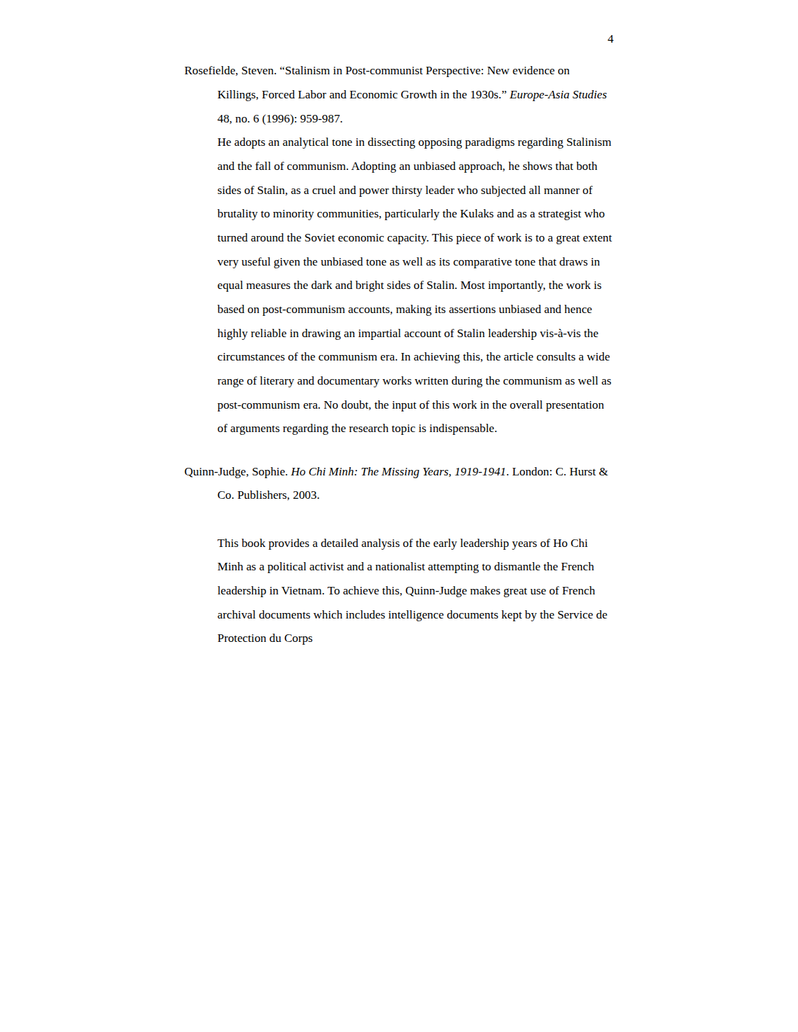4
Rosefielde, Steven. “Stalinism in Post-communist Perspective: New evidence on Killings, Forced Labor and Economic Growth in the 1930s.” Europe-Asia Studies 48, no. 6 (1996): 959-987.
He adopts an analytical tone in dissecting opposing paradigms regarding Stalinism and the fall of communism. Adopting an unbiased approach, he shows that both sides of Stalin, as a cruel and power thirsty leader who subjected all manner of brutality to minority communities, particularly the Kulaks and as a strategist who turned around the Soviet economic capacity. This piece of work is to a great extent very useful given the unbiased tone as well as its comparative tone that draws in equal measures the dark and bright sides of Stalin. Most importantly, the work is based on post-communism accounts, making its assertions unbiased and hence highly reliable in drawing an impartial account of Stalin leadership vis-à-vis the circumstances of the communism era. In achieving this, the article consults a wide range of literary and documentary works written during the communism as well as post-communism era. No doubt, the input of this work in the overall presentation of arguments regarding the research topic is indispensable.
Quinn-Judge, Sophie. Ho Chi Minh: The Missing Years, 1919-1941. London: C. Hurst & Co. Publishers, 2003.
This book provides a detailed analysis of the early leadership years of Ho Chi Minh as a political activist and a nationalist attempting to dismantle the French leadership in Vietnam. To achieve this, Quinn-Judge makes great use of French archival documents which includes intelligence documents kept by the Service de Protection du Corps